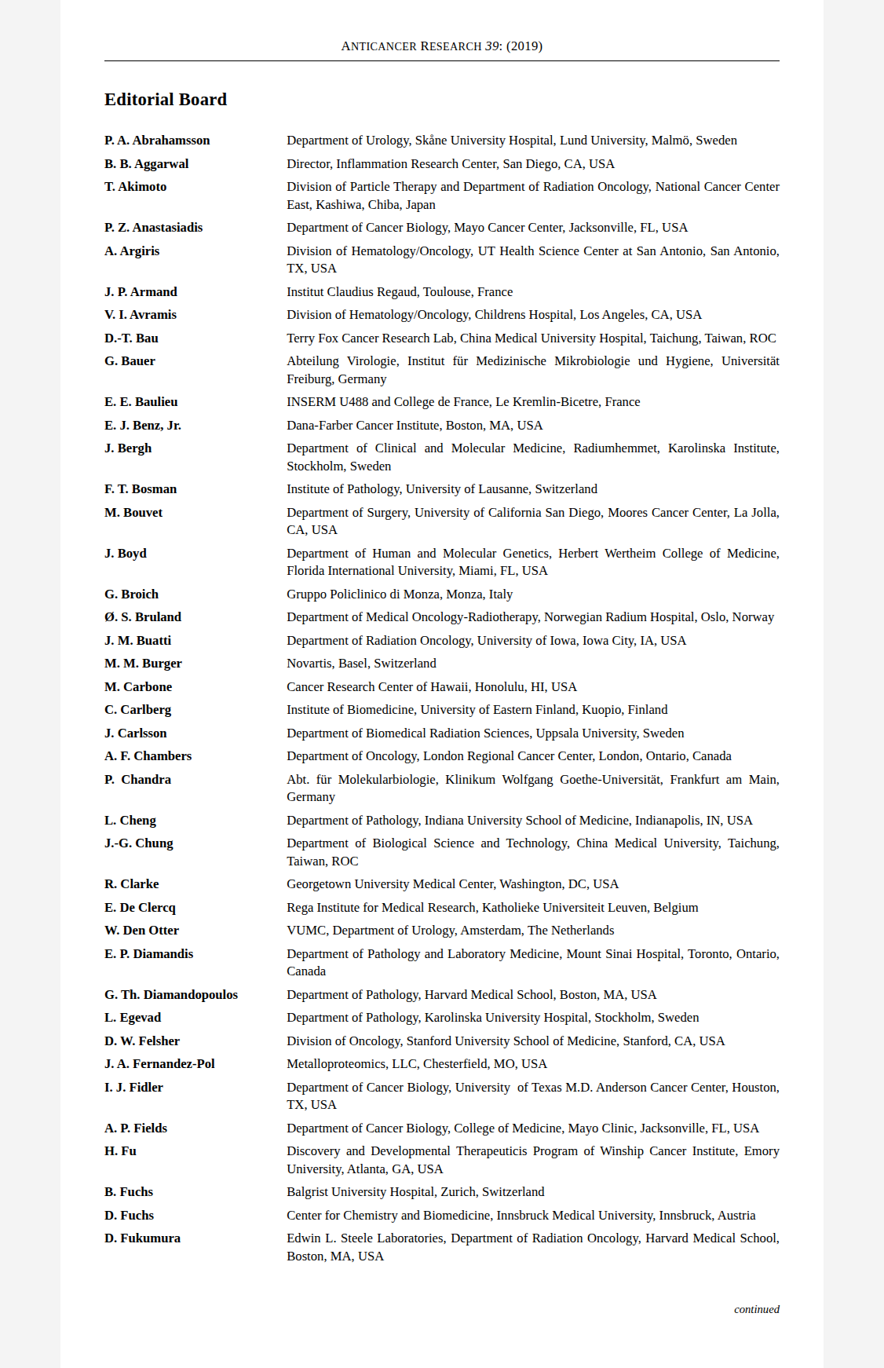ANTICANCER RESEARCH 39: (2019)
Editorial Board
| P. A. Abrahamsson | Department of Urology, Skåne University Hospital, Lund University, Malmö, Sweden |
| B. B. Aggarwal | Director, Inflammation Research Center, San Diego, CA, USA |
| T. Akimoto | Division of Particle Therapy and Department of Radiation Oncology, National Cancer Center East, Kashiwa, Chiba, Japan |
| P. Z. Anastasiadis | Department of Cancer Biology, Mayo Cancer Center, Jacksonville, FL, USA |
| A. Argiris | Division of Hematology/Oncology, UT Health Science Center at San Antonio, San Antonio, TX, USA |
| J. P. Armand | Institut Claudius Regaud, Toulouse, France |
| V. I. Avramis | Division of Hematology/Oncology, Childrens Hospital, Los Angeles, CA, USA |
| D.-T. Bau | Terry Fox Cancer Research Lab, China Medical University Hospital, Taichung, Taiwan, ROC |
| G. Bauer | Abteilung Virologie, Institut für Medizinische Mikrobiologie und Hygiene, Universität Freiburg, Germany |
| E. E. Baulieu | INSERM U488 and College de France, Le Kremlin-Bicetre, France |
| E. J. Benz, Jr. | Dana-Farber Cancer Institute, Boston, MA, USA |
| J. Bergh | Department of Clinical and Molecular Medicine, Radiumhemmet, Karolinska Institute, Stockholm, Sweden |
| F. T. Bosman | Institute of Pathology, University of Lausanne, Switzerland |
| M. Bouvet | Department of Surgery, University of California San Diego, Moores Cancer Center, La Jolla, CA, USA |
| J. Boyd | Department of Human and Molecular Genetics, Herbert Wertheim College of Medicine, Florida International University, Miami, FL, USA |
| G. Broich | Gruppo Policlinico di Monza, Monza, Italy |
| Ø. S. Bruland | Department of Medical Oncology-Radiotherapy, Norwegian Radium Hospital, Oslo, Norway |
| J. M. Buatti | Department of Radiation Oncology, University of Iowa, Iowa City, IA, USA |
| M. M. Burger | Novartis, Basel, Switzerland |
| M. Carbone | Cancer Research Center of Hawaii, Honolulu, HI, USA |
| C. Carlberg | Institute of Biomedicine, University of Eastern Finland, Kuopio, Finland |
| J. Carlsson | Department of Biomedical Radiation Sciences, Uppsala University, Sweden |
| A. F. Chambers | Department of Oncology, London Regional Cancer Center, London, Ontario, Canada |
| P. Chandra | Abt. für Molekularbiologie, Klinikum Wolfgang Goethe-Universität, Frankfurt am Main, Germany |
| L. Cheng | Department of Pathology, Indiana University School of Medicine, Indianapolis, IN, USA |
| J.-G. Chung | Department of Biological Science and Technology, China Medical University, Taichung, Taiwan, ROC |
| R. Clarke | Georgetown University Medical Center, Washington, DC, USA |
| E. De Clercq | Rega Institute for Medical Research, Katholieke Universiteit Leuven, Belgium |
| W. Den Otter | VUMC, Department of Urology, Amsterdam, The Netherlands |
| E. P. Diamandis | Department of Pathology and Laboratory Medicine, Mount Sinai Hospital, Toronto, Ontario, Canada |
| G. Th. Diamandopoulos | Department of Pathology, Harvard Medical School, Boston, MA, USA |
| L. Egevad | Department of Pathology, Karolinska University Hospital, Stockholm, Sweden |
| D. W. Felsher | Division of Oncology, Stanford University School of Medicine, Stanford, CA, USA |
| J. A. Fernandez-Pol | Metalloproteomics, LLC, Chesterfield, MO, USA |
| I. J. Fidler | Department of Cancer Biology, University of Texas M.D. Anderson Cancer Center, Houston, TX, USA |
| A. P. Fields | Department of Cancer Biology, College of Medicine, Mayo Clinic, Jacksonville, FL, USA |
| H. Fu | Discovery and Developmental Therapeuticis Program of Winship Cancer Institute, Emory University, Atlanta, GA, USA |
| B. Fuchs | Balgrist University Hospital, Zurich, Switzerland |
| D. Fuchs | Center for Chemistry and Biomedicine, Innsbruck Medical University, Innsbruck, Austria |
| D. Fukumura | Edwin L. Steele Laboratories, Department of Radiation Oncology, Harvard Medical School, Boston, MA, USA |
continued